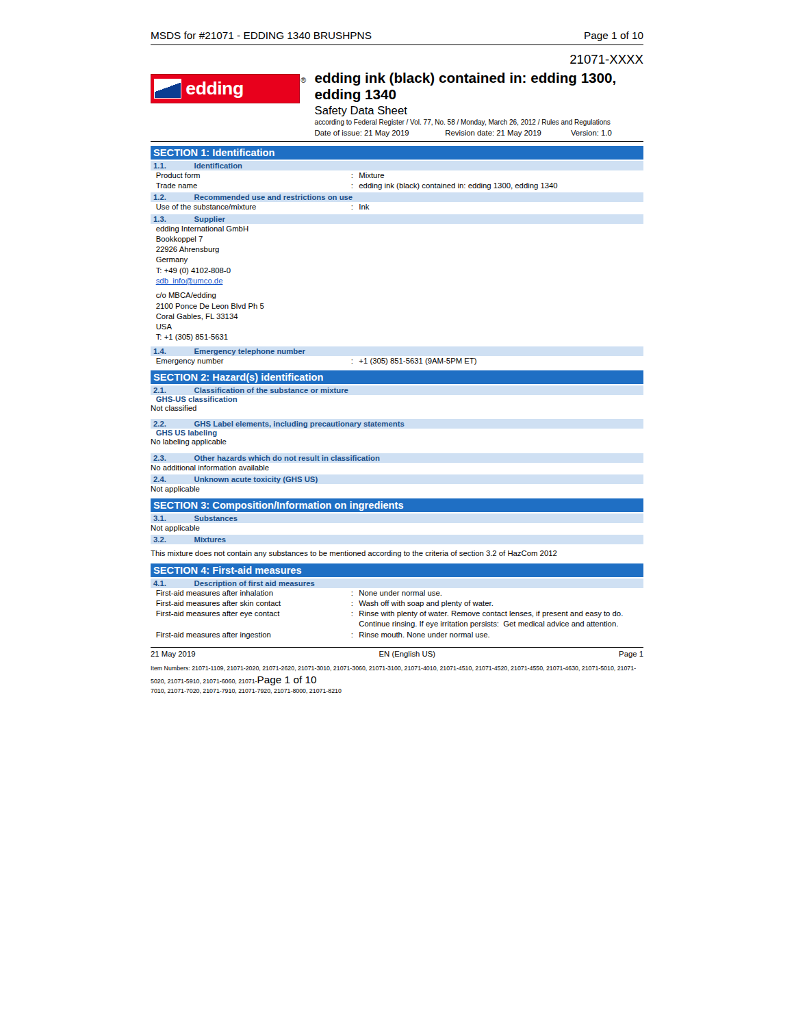MSDS for #21071 - EDDING 1340 BRUSHPNS
Page 1 of 10
21071-XXXX
edding
®
edding ink (black) contained in: edding 1300,
edding 1340
Safety Data Sheet
according to Federal Register / Vol. 77, No. 58 / Monday, March 26, 2012 / Rules and Regulations
Date of issue: 21 May 2019 Revision date: 21 May 2019 Version: 1.0
SECTION 1: Identification
1.1.
Identification
Product form
:
Mixture
Trade name
:
edding ink (black) contained in: edding 1300, edding 1340
1.2.
Recommended use and restrictions on use
Use of the substance/mixture
:
Ink
1.3.
Supplier
edding International GmbH
Bookkoppel 7
22926 Ahrensburg
Germany
T: +49 (0) 4102-808-0
sdb_info@umco.de
c/o MBCA/edding
2100 Ponce De Leon Blvd Ph 5
Coral Gables, FL 33134
USA
T: +1 (305) 851-5631
1.4.
Emergency telephone number
Emergency number
:
+1 (305) 851-5631 (9AM-5PM ET)
SECTION 2: Hazard(s) identification
2.1.
Classification of the substance or mixture
GHS-US classification
Not classified
2.2.
GHS Label elements, including precautionary statements
GHS US labeling
No labeling applicable
2.3.
Other hazards which do not result in classification
No additional information available
2.4.
Unknown acute toxicity (GHS US)
Not applicable
SECTION 3: Composition/Information on ingredients
3.1.
Substances
Not applicable
3.2.
Mixtures
This mixture does not contain any substances to be mentioned according to the criteria of section 3.2 of HazCom 2012
SECTION 4: First-aid measures
4.1.
Description of first aid measures
First-aid measures after inhalation
:
None under normal use.
First-aid measures after skin contact
:
Wash off with soap and plenty of water.
First-aid measures after eye contact
:
Rinse with plenty of water. Remove contact lenses, if present and easy to do. Continue rinsing. If eye irritation persists: Get medical advice and attention.
First-aid measures after ingestion
:
Rinse mouth. None under normal use.
21 May 2019
EN (English US)
Page 1
Item Numbers: 21071-1109, 21071-2020, 21071-2620, 21071-3010, 21071-3060, 21071-3100, 21071-4010, 21071-4510, 21071-4520, 21071-4550, 21071-4630, 21071-5010, 21071-5020, 21071-5910, 21071-6060, 21071-Page 1 of 10
7010, 21071-7020, 21071-7910, 21071-7920, 21071-8000, 21071-8210